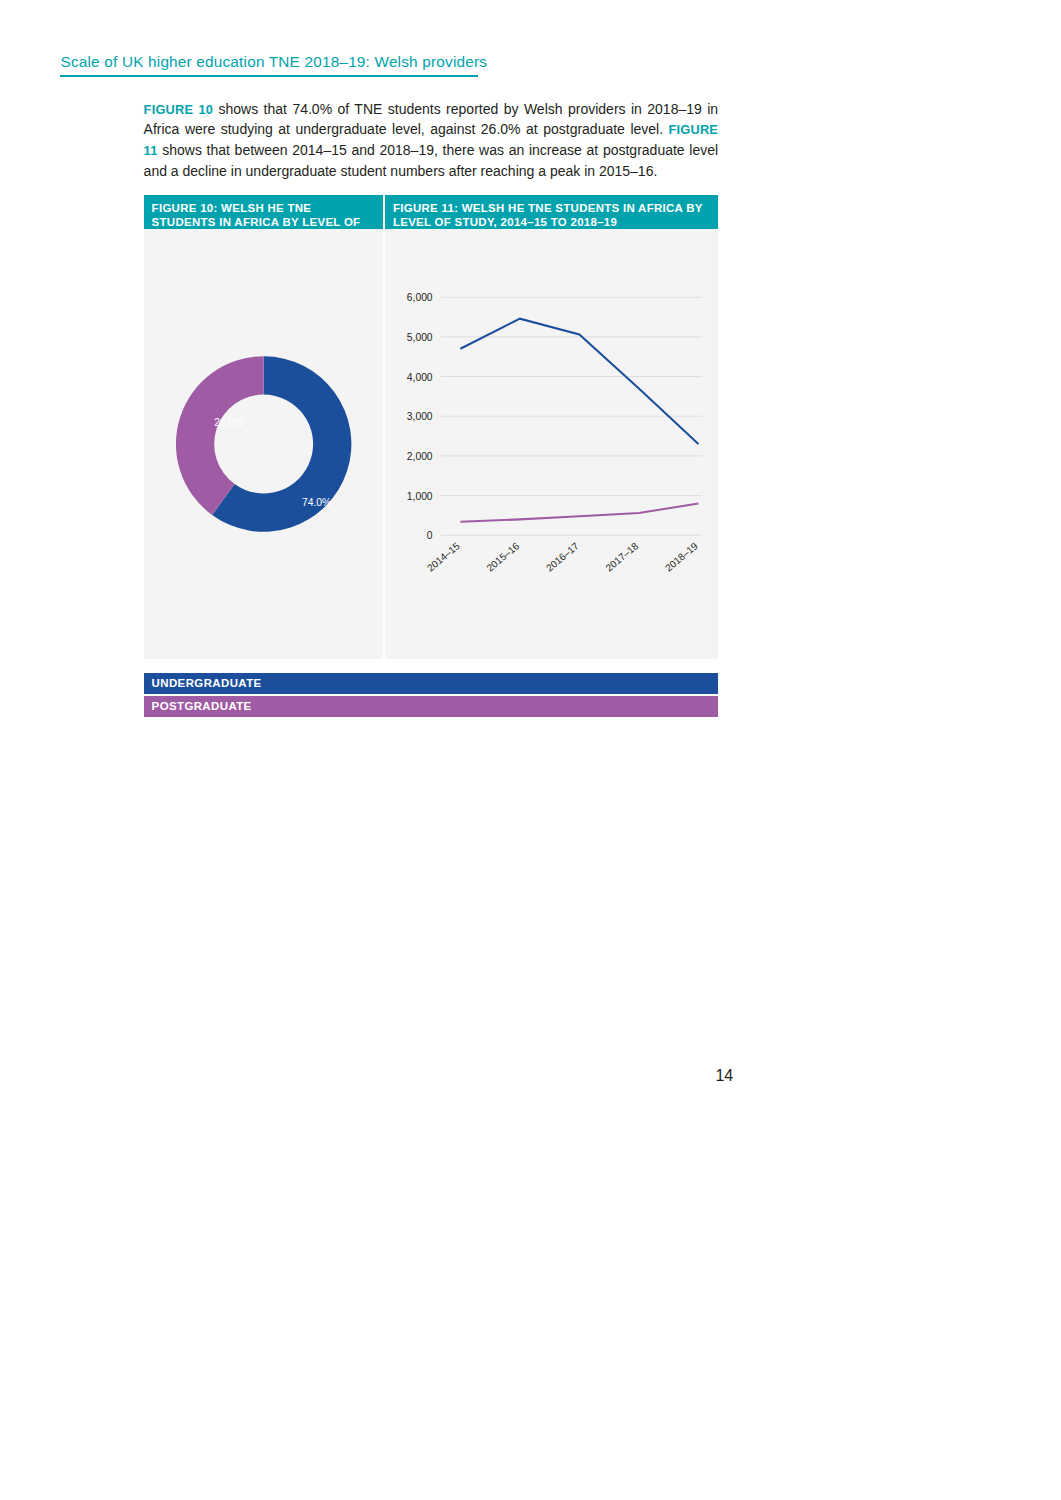Scale of UK higher education TNE 2018–19: Welsh providers
FIGURE 10 shows that 74.0% of TNE students reported by Welsh providers in 2018–19 in Africa were studying at undergraduate level, against 26.0% at postgraduate level. FIGURE 11 shows that between 2014–15 and 2018–19, there was an increase at postgraduate level and a decline in undergraduate student numbers after reaching a peak in 2015–16.
| FIGURE 10: WELSH HE TNE STUDENTS IN AFRICA BY LEVEL OF STUDY, 2014–15 | FIGURE 11: WELSH HE TNE STUDENTS IN AFRICA BY LEVEL OF STUDY, 2014–15 TO 2018–19 |
| 26.0% 74.0% | 6,000 5,000 4,000 3,000 2,000 1,000 0 2014–15 2015–16 2016–17 2017–18 2018–19 |
UNDERGRADUATE
POSTGRADUATE
14